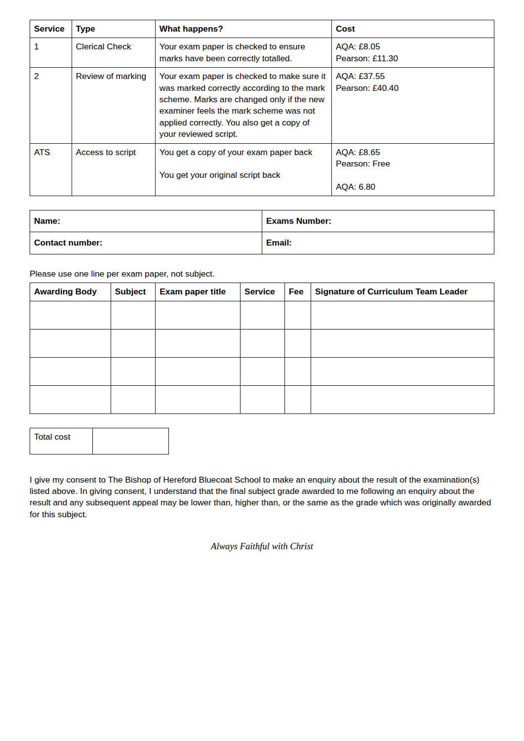| Service | Type | What happens? | Cost |
| --- | --- | --- | --- |
| 1 | Clerical Check | Your exam paper is checked to ensure marks have been correctly totalled. | AQA: £8.05 Pearson: £11.30 |
| 2 | Review of marking | Your exam paper is checked to make sure it was marked correctly according to the mark scheme. Marks are changed only if the new examiner feels the mark scheme was not applied correctly. You also get a copy of your reviewed script. | AQA: £37.55 Pearson: £40.40 |
| ATS | Access to script | You get a copy of your exam paper back You get your original script back | AQA: £8.65 Pearson: Free AQA: 6.80 |
| Name: | Exams Number: |
| Contact number: | Email: |
Please use one line per exam paper, not subject.
| Awarding Body | Subject | Exam paper title | Service | Fee | Signature of Curriculum Team Leader |
| --- | --- | --- | --- | --- | --- |
| Total cost | |
I give my consent to The Bishop of Hereford Bluecoat School to make an enquiry about the result of the examination(s) listed above. In giving consent, I understand that the final subject grade awarded to me following an enquiry about the result and any subsequent appeal may be lower than, higher than, or the same as the grade which was originally awarded for this subject.
Always Faithful with Christ